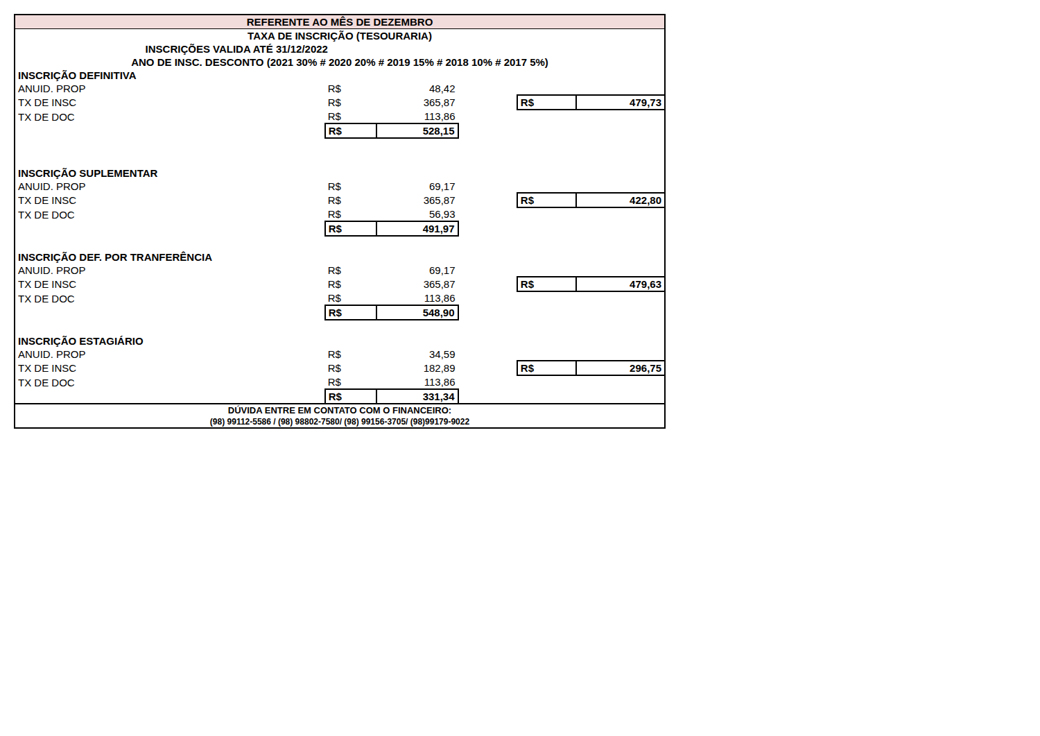| REFERENTE AO MÊS DE DEZEMBRO |
| TAXA DE INSCRIÇÃO (TESOURARIA) |
| INSCRIÇÕES VALIDA ATÉ 31/12/2022 | |
| ANO DE INSC. DESCONTO (2021 30% # 2020 20% # 2019 15% # 2018 10% # 2017 5%) |
| INSCRIÇÃO DEFINITIVA | | | | | |
| ANUID. PROP | R$ | 48,42 | | | |
| TX DE INSC | R$ | 365,87 | | R$ | 479,73 |
| TX DE DOC | R$ | 113,86 | | | |
| | R$ | 528,15 | | | |
| INSCRIÇÃO SUPLEMENTAR | | | | | |
| ANUID. PROP | R$ | 69,17 | | | |
| TX DE INSC | R$ | 365,87 | | R$ | 422,80 |
| TX DE DOC | R$ | 56,93 | | | |
| | R$ | 491,97 | | | |
| INSCRIÇÃO DEF. POR TRANFERÊNCIA | | | | | |
| ANUID. PROP | R$ | 69,17 | | | |
| TX DE INSC | R$ | 365,87 | | R$ | 479,63 |
| TX DE DOC | R$ | 113,86 | | | |
| | R$ | 548,90 | | | |
| INSCRIÇÃO ESTAGIÁRIO | | | | | |
| ANUID. PROP | R$ | 34,59 | | | |
| TX DE INSC | R$ | 182,89 | | R$ | 296,75 |
| TX DE DOC | R$ | 113,86 | | | |
| | R$ | 331,34 | | | |
| DÚVIDA ENTRE EM CONTATO COM O FINANCEIRO: |
| (98) 99112-5586 / (98) 98802-7580/ (98) 99156-3705/ (98)99179-9022 |